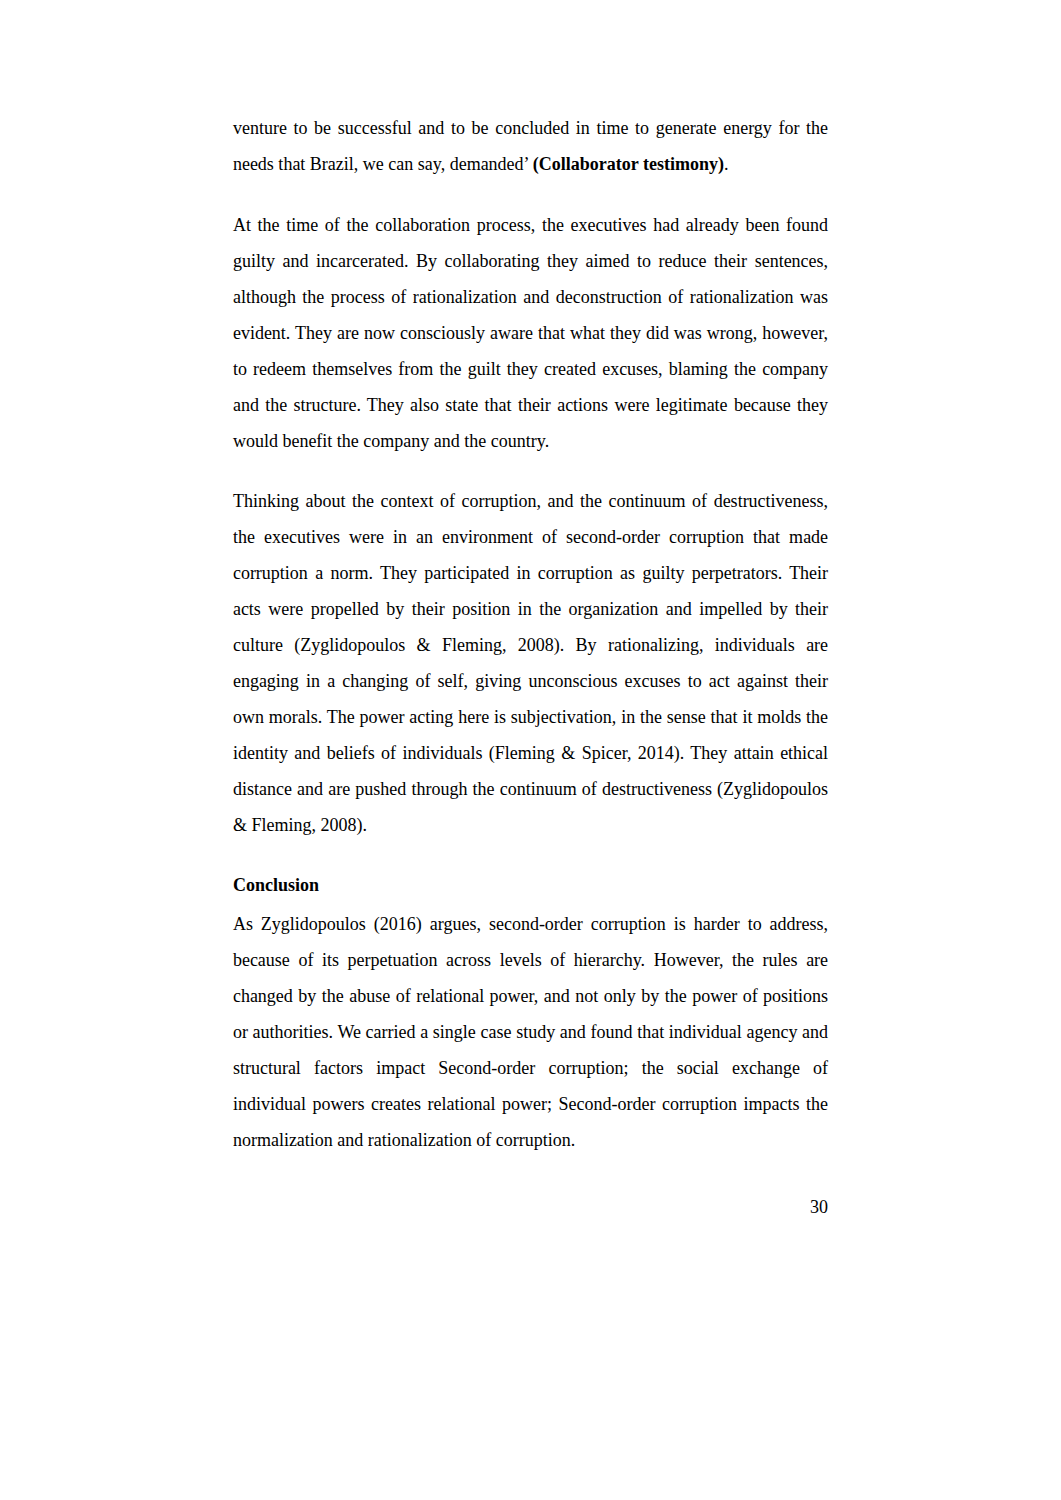venture to be successful and to be concluded in time to generate energy for the needs that Brazil, we can say, demanded’ (Collaborator testimony).
At the time of the collaboration process, the executives had already been found guilty and incarcerated. By collaborating they aimed to reduce their sentences, although the process of rationalization and deconstruction of rationalization was evident. They are now consciously aware that what they did was wrong, however, to redeem themselves from the guilt they created excuses, blaming the company and the structure. They also state that their actions were legitimate because they would benefit the company and the country.
Thinking about the context of corruption, and the continuum of destructiveness, the executives were in an environment of second-order corruption that made corruption a norm. They participated in corruption as guilty perpetrators. Their acts were propelled by their position in the organization and impelled by their culture (Zyglidopoulos & Fleming, 2008). By rationalizing, individuals are engaging in a changing of self, giving unconscious excuses to act against their own morals. The power acting here is subjectivation, in the sense that it molds the identity and beliefs of individuals (Fleming & Spicer, 2014). They attain ethical distance and are pushed through the continuum of destructiveness (Zyglidopoulos & Fleming, 2008).
Conclusion
As Zyglidopoulos (2016) argues, second-order corruption is harder to address, because of its perpetuation across levels of hierarchy. However, the rules are changed by the abuse of relational power, and not only by the power of positions or authorities. We carried a single case study and found that individual agency and structural factors impact Second-order corruption; the social exchange of individual powers creates relational power; Second-order corruption impacts the normalization and rationalization of corruption.
30